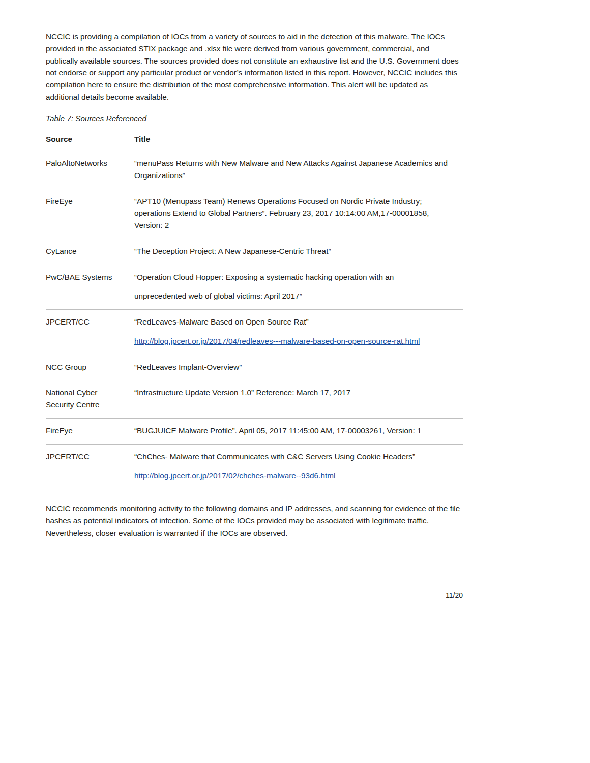NCCIC is providing a compilation of IOCs from a variety of sources to aid in the detection of this malware. The IOCs provided in the associated STIX package and .xlsx file were derived from various government, commercial, and publically available sources. The sources provided does not constitute an exhaustive list and the U.S. Government does not endorse or support any particular product or vendor’s information listed in this report. However, NCCIC includes this compilation here to ensure the distribution of the most comprehensive information. This alert will be updated as additional details become available.
Table 7: Sources Referenced
| Source | Title |
| --- | --- |
| PaloAltoNetworks | “menuPass Returns with New Malware and New Attacks Against Japanese Academics and Organizations” |
| FireEye | “APT10 (Menupass Team) Renews Operations Focused on Nordic Private Industry; operations Extend to Global Partners”. February 23, 2017 10:14:00 AM,17-00001858, Version: 2 |
| CyLance | “The Deception Project: A New Japanese-Centric Threat” |
| PwC/BAE Systems | “Operation Cloud Hopper: Exposing a systematic hacking operation with an unprecedented web of global victims: April 2017” |
| JPCERT/CC | “RedLeaves-Malware Based on Open Source Rat” http://blog.jpcert.or.jp/2017/04/redleaves---malware-based-on-open-source-rat.html |
| NCC Group | “RedLeaves Implant-Overview” |
| National Cyber Security Centre | “Infrastructure Update Version 1.0” Reference: March 17, 2017 |
| FireEye | “BUGJUICE Malware Profile”. April 05, 2017 11:45:00 AM, 17-00003261, Version: 1 |
| JPCERT/CC | “ChChes- Malware that Communicates with C&C Servers Using Cookie Headers” http://blog.jpcert.or.jp/2017/02/chches-malware--93d6.html |
NCCIC recommends monitoring activity to the following domains and IP addresses, and scanning for evidence of the file hashes as potential indicators of infection. Some of the IOCs provided may be associated with legitimate traffic. Nevertheless, closer evaluation is warranted if the IOCs are observed.
11/20